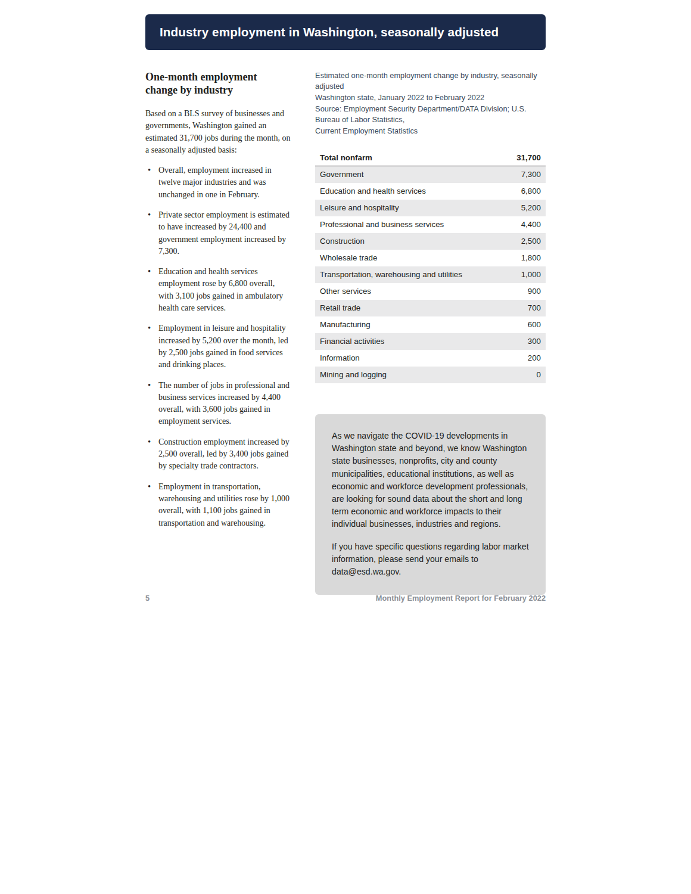Industry employment in Washington, seasonally adjusted
One-month employment
change by industry
Based on a BLS survey of businesses and governments, Washington gained an estimated 31,700 jobs during the month, on a seasonally adjusted basis:
Overall, employment increased in twelve major industries and was unchanged in one in February.
Private sector employment is estimated to have increased by 24,400 and government employment increased by 7,300.
Education and health services employment rose by 6,800 overall, with 3,100 jobs gained in ambulatory health care services.
Employment in leisure and hospitality increased by 5,200 over the month, led by 2,500 jobs gained in food services and drinking places.
The number of jobs in professional and business services increased by 4,400 overall, with 3,600 jobs gained in employment services.
Construction employment increased by 2,500 overall, led by 3,400 jobs gained by specialty trade contractors.
Employment in transportation, warehousing and utilities rose by 1,000 overall, with 1,100 jobs gained in transportation and warehousing.
Estimated one-month employment change by industry, seasonally adjusted
Washington state, January 2022 to February 2022
Source: Employment Security Department/DATA Division; U.S. Bureau of Labor Statistics,
Current Employment Statistics
| Total nonfarm | 31,700 |
| Government | 7,300 |
| Education and health services | 6,800 |
| Leisure and hospitality | 5,200 |
| Professional and business services | 4,400 |
| Construction | 2,500 |
| Wholesale trade | 1,800 |
| Transportation, warehousing and utilities | 1,000 |
| Other services | 900 |
| Retail trade | 700 |
| Manufacturing | 600 |
| Financial activities | 300 |
| Information | 200 |
| Mining and logging | 0 |
As we navigate the COVID-19 developments in Washington state and beyond, we know Washington state businesses, nonprofits, city and county municipalities, educational institutions, as well as economic and workforce development professionals, are looking for sound data about the short and long term economic and workforce impacts to their individual businesses, industries and regions.
If you have specific questions regarding labor market information, please send your emails to data@esd.wa.gov.
5
Monthly Employment Report for February 2022